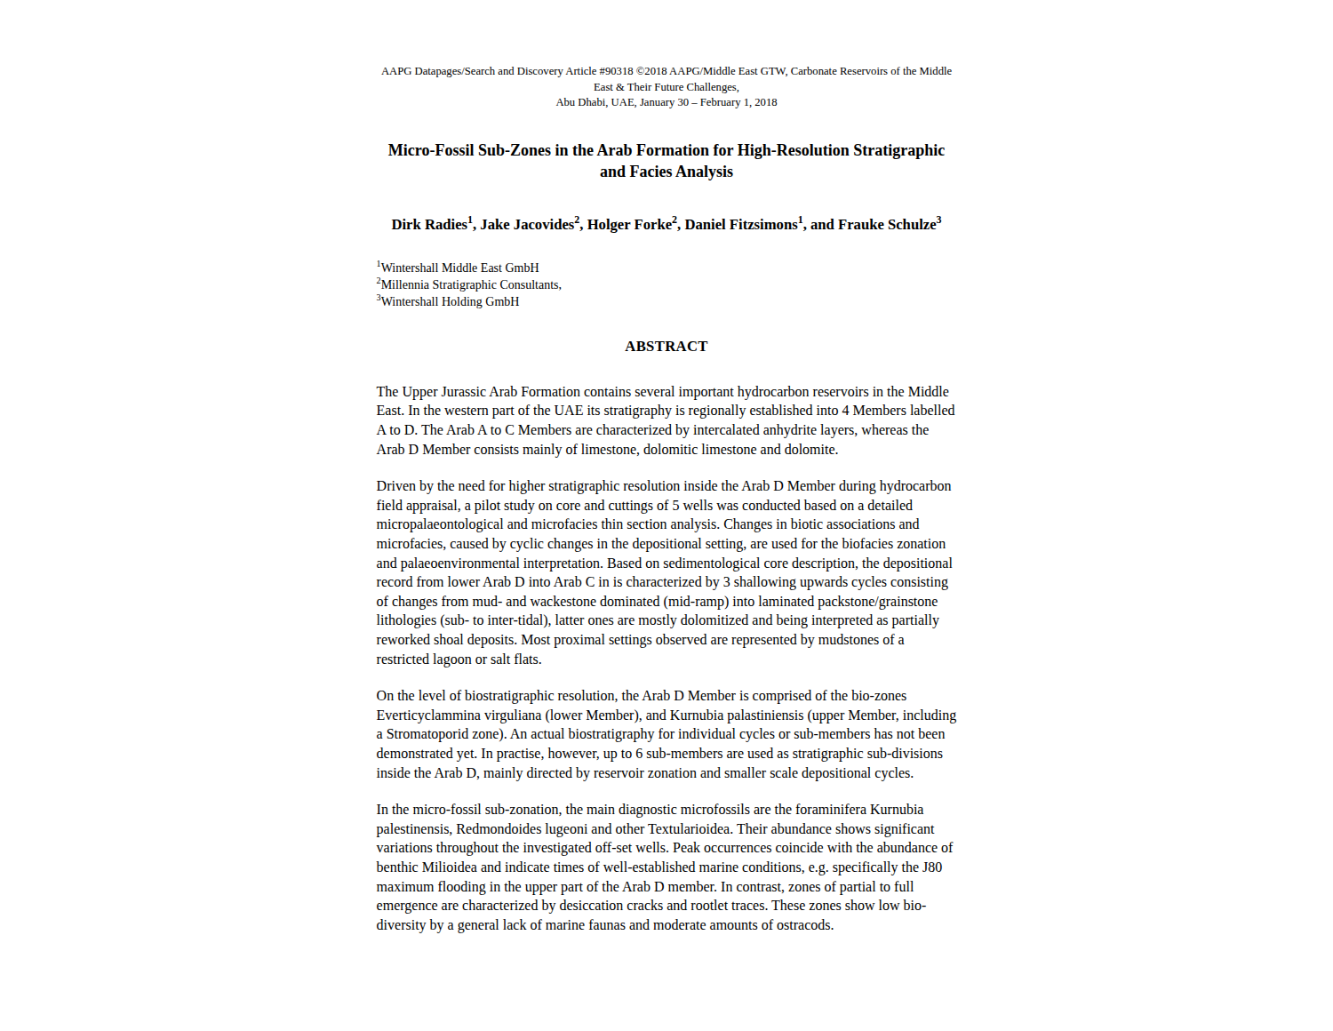AAPG Datapages/Search and Discovery Article #90318 ©2018 AAPG/Middle East GTW, Carbonate Reservoirs of the Middle East & Their Future Challenges,
Abu Dhabi, UAE, January 30 – February 1, 2018
Micro-Fossil Sub-Zones in the Arab Formation for High-Resolution Stratigraphic and Facies Analysis
Dirk Radies1, Jake Jacovides2, Holger Forke2, Daniel Fitzsimons1, and Frauke Schulze3
1Wintershall Middle East GmbH
2Millennia Stratigraphic Consultants,
3Wintershall Holding GmbH
ABSTRACT
The Upper Jurassic Arab Formation contains several important hydrocarbon reservoirs in the Middle East. In the western part of the UAE its stratigraphy is regionally established into 4 Members labelled A to D. The Arab A to C Members are characterized by intercalated anhydrite layers, whereas the Arab D Member consists mainly of limestone, dolomitic limestone and dolomite.
Driven by the need for higher stratigraphic resolution inside the Arab D Member during hydrocarbon field appraisal, a pilot study on core and cuttings of 5 wells was conducted based on a detailed micropalaeontological and microfacies thin section analysis. Changes in biotic associations and microfacies, caused by cyclic changes in the depositional setting, are used for the biofacies zonation and palaeoenvironmental interpretation. Based on sedimentological core description, the depositional record from lower Arab D into Arab C in is characterized by 3 shallowing upwards cycles consisting of changes from mud- and wackestone dominated (mid-ramp) into laminated packstone/grainstone lithologies (sub- to inter-tidal), latter ones are mostly dolomitized and being interpreted as partially reworked shoal deposits. Most proximal settings observed are represented by mudstones of a restricted lagoon or salt flats.
On the level of biostratigraphic resolution, the Arab D Member is comprised of the bio-zones Everticyclammina virguliana (lower Member), and Kurnubia palastiniensis (upper Member, including a Stromatoporid zone). An actual biostratigraphy for individual cycles or sub-members has not been demonstrated yet. In practise, however, up to 6 sub-members are used as stratigraphic sub-divisions inside the Arab D, mainly directed by reservoir zonation and smaller scale depositional cycles.
In the micro-fossil sub-zonation, the main diagnostic microfossils are the foraminifera Kurnubia palestinensis, Redmondoides lugeoni and other Textularioidea. Their abundance shows significant variations throughout the investigated off-set wells. Peak occurrences coincide with the abundance of benthic Milioidea and indicate times of well-established marine conditions, e.g. specifically the J80 maximum flooding in the upper part of the Arab D member. In contrast, zones of partial to full emergence are characterized by desiccation cracks and rootlet traces. These zones show low bio-diversity by a general lack of marine faunas and moderate amounts of ostracods.